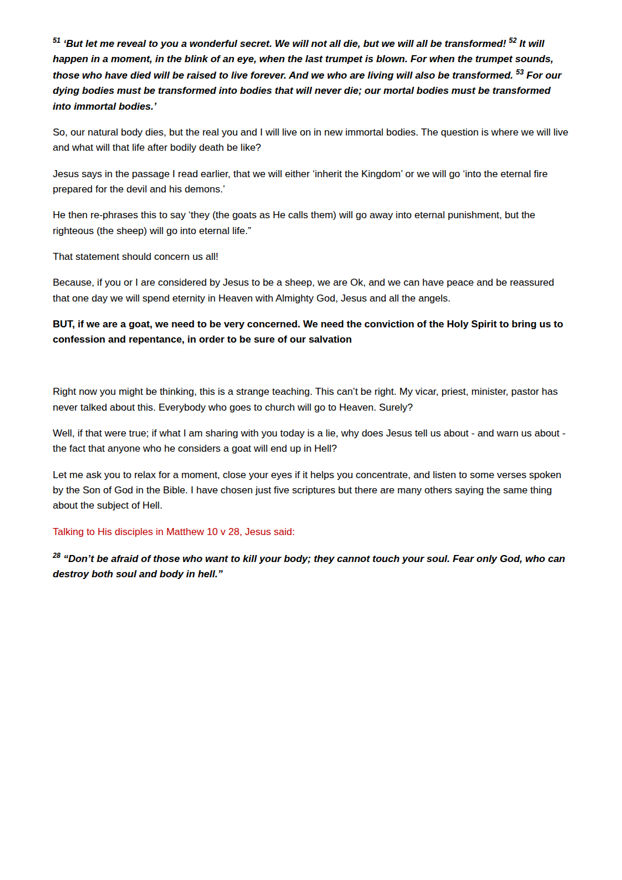51 ‘But let me reveal to you a wonderful secret. We will not all die, but we will all be transformed! 52 It will happen in a moment, in the blink of an eye, when the last trumpet is blown. For when the trumpet sounds, those who have died will be raised to live forever. And we who are living will also be transformed. 53 For our dying bodies must be transformed into bodies that will never die; our mortal bodies must be transformed into immortal bodies.’
So, our natural body dies, but the real you and I will live on in new immortal bodies. The question is where we will live and what will that life after bodily death be like?
Jesus says in the passage I read earlier, that we will either ‘inherit the Kingdom’ or we will go ‘into the eternal fire prepared for the devil and his demons.’
He then re-phrases this to say ‘they (the goats as He calls them) will go away into eternal punishment, but the righteous (the sheep) will go into eternal life.”
That statement should concern us all!
Because, if you or I are considered by Jesus to be a sheep, we are Ok, and we can have peace and be reassured that one day we will spend eternity in Heaven with Almighty God, Jesus and all the angels.
BUT, if we are a goat, we need to be very concerned. We need the conviction of the Holy Spirit to bring us to confession and repentance, in order to be sure of our salvation
Right now you might be thinking, this is a strange teaching. This can’t be right. My vicar, priest, minister, pastor has never talked about this. Everybody who goes to church will go to Heaven. Surely?
Well, if that were true; if what I am sharing with you today is a lie, why does Jesus tell us about - and warn us about - the fact that anyone who he considers a goat will end up in Hell?
Let me ask you to relax for a moment, close your eyes if it helps you concentrate, and listen to some verses spoken by the Son of God in the Bible. I have chosen just five scriptures but there are many others saying the same thing about the subject of Hell.
Talking to His disciples in Matthew 10 v 28, Jesus said:
28 “Don’t be afraid of those who want to kill your body; they cannot touch your soul. Fear only God, who can destroy both soul and body in hell.”